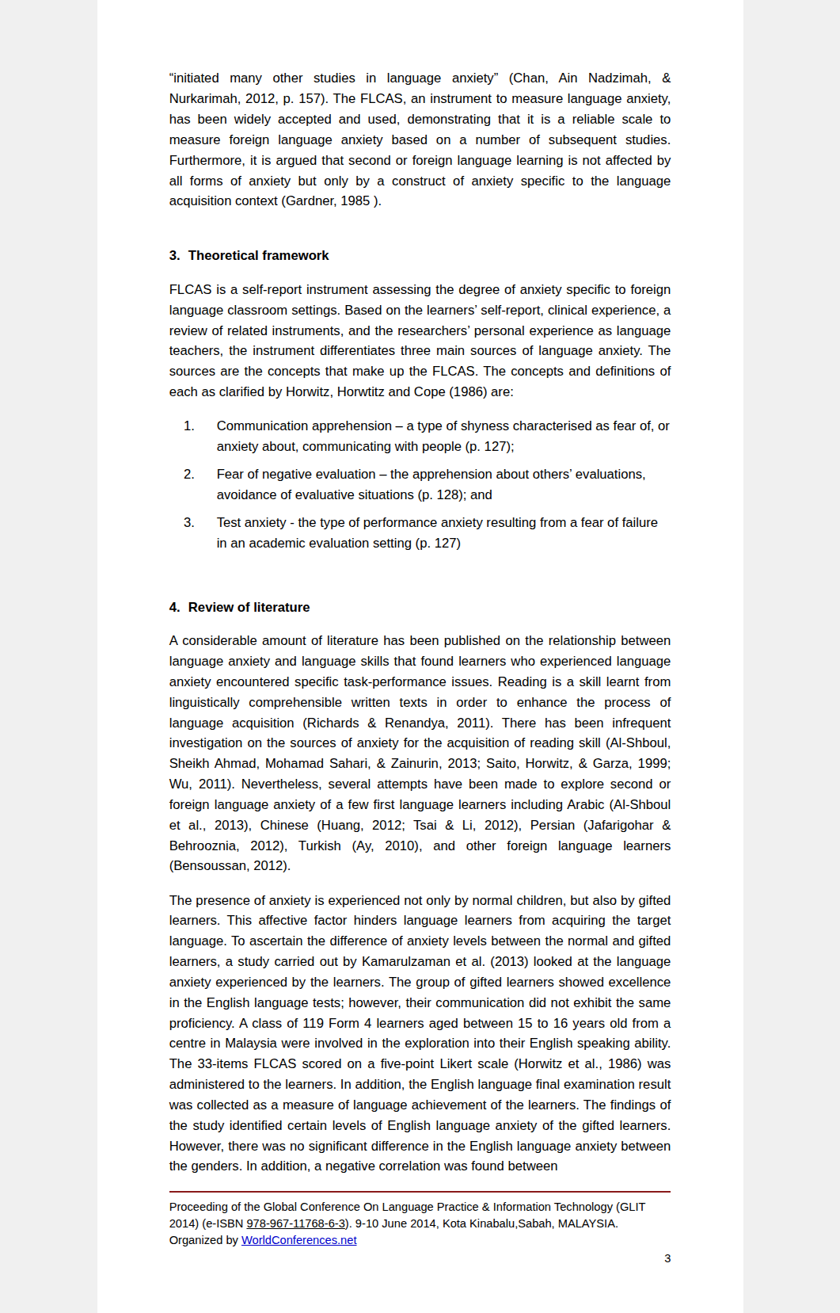“initiated many other studies in language anxiety” (Chan, Ain Nadzimah, & Nurkarimah, 2012, p. 157). The FLCAS, an instrument to measure language anxiety, has been widely accepted and used, demonstrating that it is a reliable scale to measure foreign language anxiety based on a number of subsequent studies. Furthermore, it is argued that second or foreign language learning is not affected by all forms of anxiety but only by a construct of anxiety specific to the language acquisition context (Gardner, 1985 ).
3. Theoretical framework
FLCAS is a self-report instrument assessing the degree of anxiety specific to foreign language classroom settings. Based on the learners’ self-report, clinical experience, a review of related instruments, and the researchers’ personal experience as language teachers, the instrument differentiates three main sources of language anxiety. The sources are the concepts that make up the FLCAS. The concepts and definitions of each as clarified by Horwitz, Horwtitz and Cope (1986) are:
Communication apprehension – a type of shyness characterised as fear of, or anxiety about, communicating with people (p. 127);
Fear of negative evaluation – the apprehension about others’ evaluations, avoidance of evaluative situations (p. 128); and
Test anxiety - the type of performance anxiety resulting from a fear of failure in an academic evaluation setting (p. 127)
4. Review of literature
A considerable amount of literature has been published on the relationship between language anxiety and language skills that found learners who experienced language anxiety encountered specific task-performance issues. Reading is a skill learnt from linguistically comprehensible written texts in order to enhance the process of language acquisition (Richards & Renandya, 2011). There has been infrequent investigation on the sources of anxiety for the acquisition of reading skill (Al-Shboul, Sheikh Ahmad, Mohamad Sahari, & Zainurin, 2013; Saito, Horwitz, & Garza, 1999; Wu, 2011). Nevertheless, several attempts have been made to explore second or foreign language anxiety of a few first language learners including Arabic (Al-Shboul et al., 2013), Chinese (Huang, 2012; Tsai & Li, 2012), Persian (Jafarigohar & Behrooznia, 2012), Turkish (Ay, 2010), and other foreign language learners (Bensoussan, 2012).
The presence of anxiety is experienced not only by normal children, but also by gifted learners. This affective factor hinders language learners from acquiring the target language. To ascertain the difference of anxiety levels between the normal and gifted learners, a study carried out by Kamarulzaman et al. (2013) looked at the language anxiety experienced by the learners. The group of gifted learners showed excellence in the English language tests; however, their communication did not exhibit the same proficiency. A class of 119 Form 4 learners aged between 15 to 16 years old from a centre in Malaysia were involved in the exploration into their English speaking ability. The 33-items FLCAS scored on a five-point Likert scale (Horwitz et al., 1986) was administered to the learners. In addition, the English language final examination result was collected as a measure of language achievement of the learners. The findings of the study identified certain levels of English language anxiety of the gifted learners. However, there was no significant difference in the English language anxiety between the genders. In addition, a negative correlation was found between
Proceeding of the Global Conference On Language Practice & Information Technology (GLIT 2014) (e-ISBN 978-967-11768-6-3). 9-10 June 2014, Kota Kinabalu,Sabah, MALAYSIA. Organized by WorldConferences.net
3